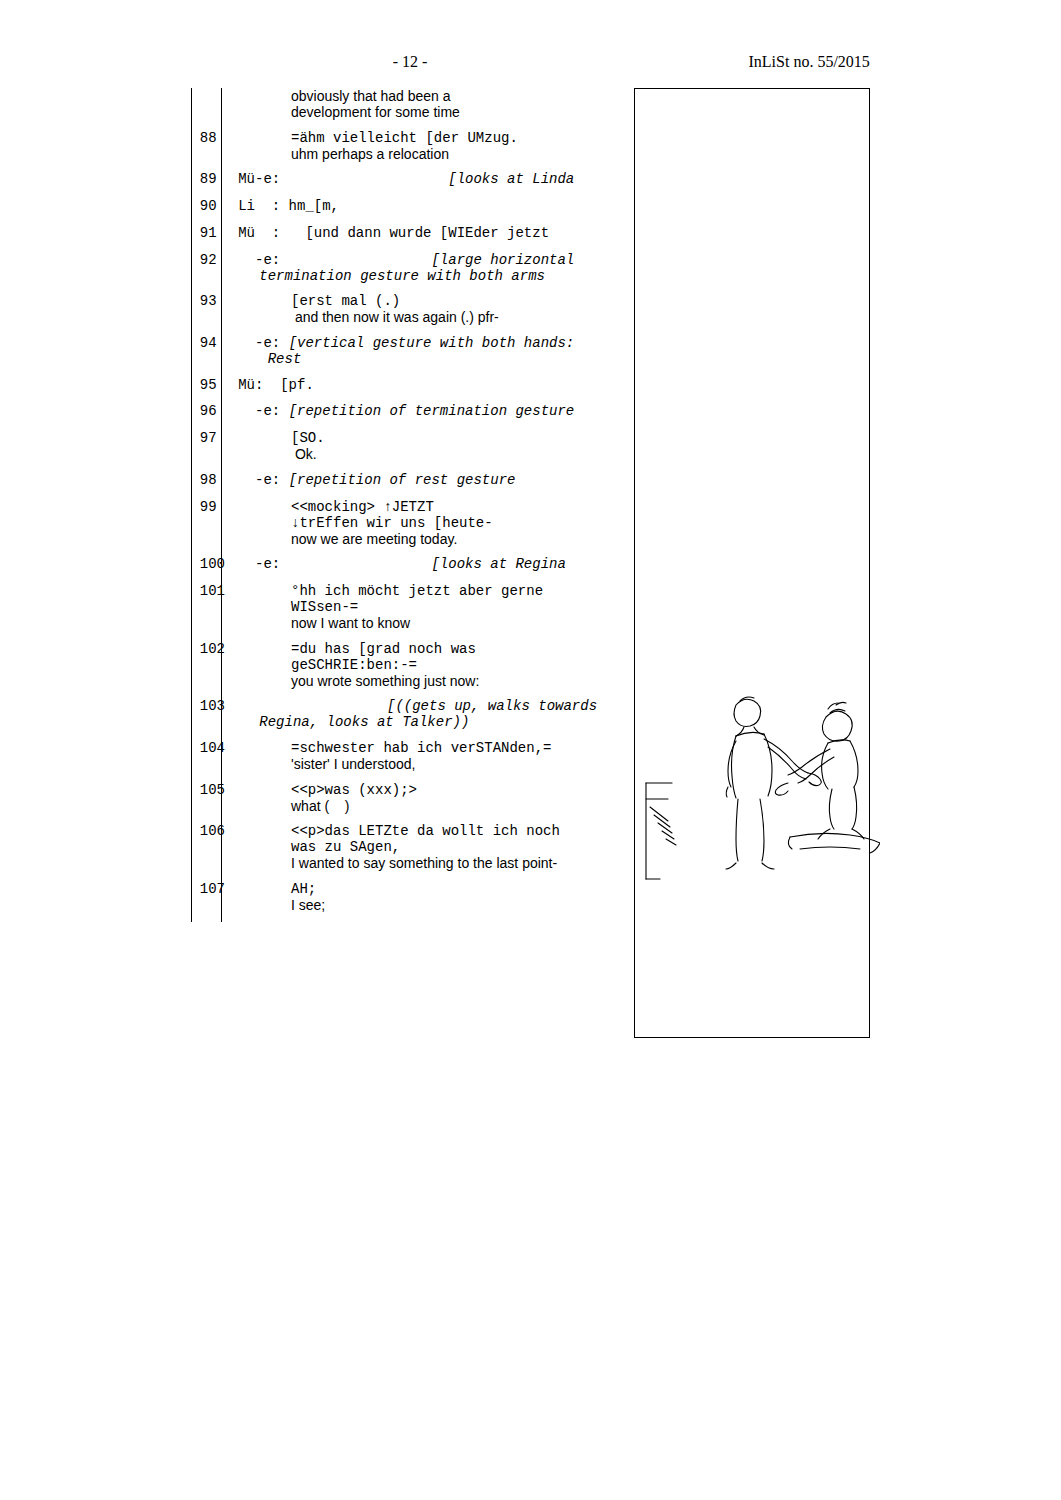- 12 - InLiSt no. 55/2015
obviously that had been a
development for some time
88
=ähm vielleicht [der UMzug.
uhm perhaps a relocation
89
Mü-e: [looks at Linda
90
Li : hm_[m,
91
Mü : [und dann wurde [WIEder jetzt
92
-e: [large horizontal
termination gesture with both arms
93
[erst mal (.)
and then now it was again (.) pfr-
94
-e: [vertical gesture with both hands:
Rest
95
Mü: [pf.
96
-e: [repetition of termination gesture
97
[SO.
Ok.
98
-e: [repetition of rest gesture
99
<<mocking> ↑JETZT
↓trEffen wir uns [heute-
now we are meeting today.
100
-e: [looks at Regina
101
°hh ich möcht jetzt aber gerne
WISsen-=
now I want to know
102
=du has [grad noch was
geSCHRIE:ben:-=
you wrote something just now:
103
[((gets up, walks towards
Regina, looks at Talker))
104
=schwester hab ich verSTANden,=
'sister' I understood,
105
<<p>was (xxx);>
what ( )
106
<<p>das LETZte da wollt ich noch
was zu SAgen,
I wanted to say something to the last point-
107
AH;
I see;